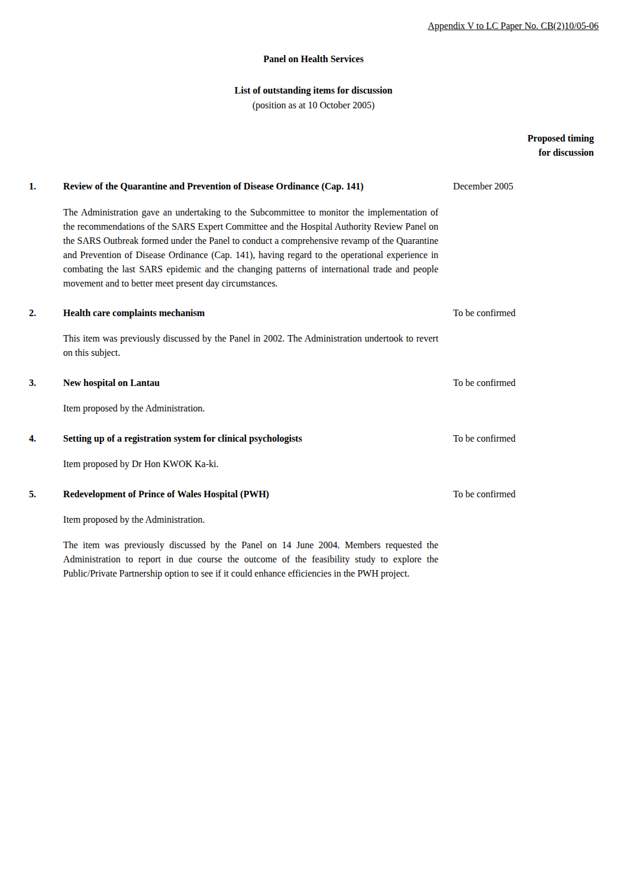Appendix V to LC Paper No. CB(2)10/05-06
Panel on Health Services
List of outstanding items for discussion
(position as at 10 October 2005)
Proposed timing
for discussion
| 1. | Review of the Quarantine and Prevention of Disease Ordinance (Cap. 141) The Administration gave an undertaking to the Subcommittee to monitor the implementation of the recommendations of the SARS Expert Committee and the Hospital Authority Review Panel on the SARS Outbreak formed under the Panel to conduct a comprehensive revamp of the Quarantine and Prevention of Disease Ordinance (Cap. 141), having regard to the operational experience in combating the last SARS epidemic and the changing patterns of international trade and people movement and to better meet present day circumstances. | December 2005 |
| 2. | Health care complaints mechanism This item was previously discussed by the Panel in 2002. The Administration undertook to revert on this subject. | To be confirmed |
| 3. | New hospital on Lantau Item proposed by the Administration. | To be confirmed |
| 4. | Setting up of a registration system for clinical psychologists Item proposed by Dr Hon KWOK Ka-ki. | To be confirmed |
| 5. | Redevelopment of Prince of Wales Hospital (PWH) Item proposed by the Administration. The item was previously discussed by the Panel on 14 June 2004. Members requested the Administration to report in due course the outcome of the feasibility study to explore the Public/Private Partnership option to see if it could enhance efficiencies in the PWH project. | To be confirmed |